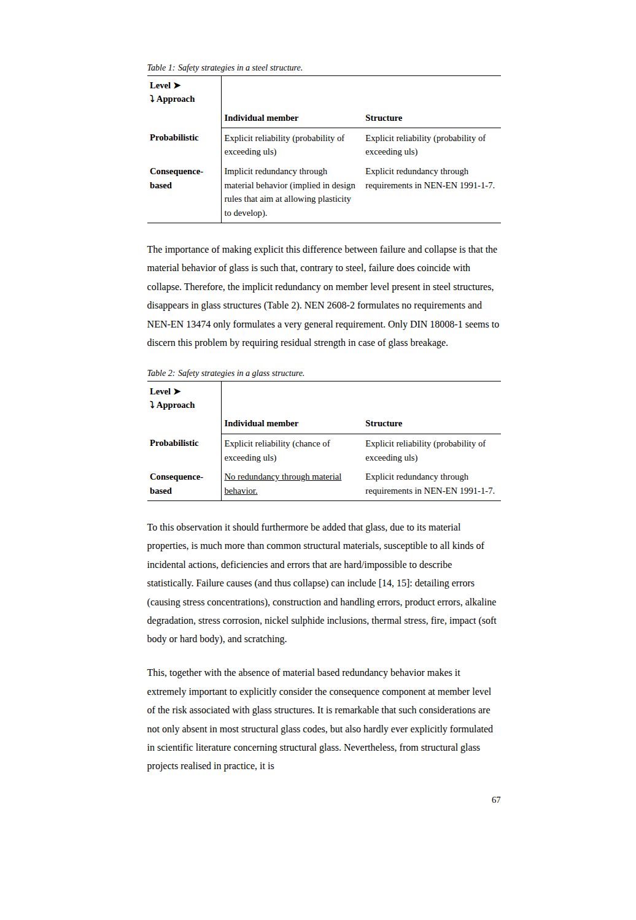Table 1: Safety strategies in a steel structure.
| Level ➤ ⤵ Approach | | |
| | Individual member | Structure |
| Probabilistic | Explicit reliability (probability of exceeding uls) | Explicit reliability (probability of exceeding uls) |
| Consequence-based | Implicit redundancy through material behavior (implied in design rules that aim at allowing plasticity to develop). | Explicit redundancy through requirements in NEN-EN 1991-1-7. |
The importance of making explicit this difference between failure and collapse is that the material behavior of glass is such that, contrary to steel, failure does coincide with collapse. Therefore, the implicit redundancy on member level present in steel structures, disappears in glass structures (Table 2). NEN 2608-2 formulates no requirements and NEN-EN 13474 only formulates a very general requirement. Only DIN 18008-1 seems to discern this problem by requiring residual strength in case of glass breakage.
Table 2: Safety strategies in a glass structure.
| Level ➤ ⤵ Approach | | |
| | Individual member | Structure |
| Probabilistic | Explicit reliability (chance of exceeding uls) | Explicit reliability (probability of exceeding uls) |
| Consequence-based | No redundancy through material behavior. | Explicit redundancy through requirements in NEN-EN 1991-1-7. |
To this observation it should furthermore be added that glass, due to its material properties, is much more than common structural materials, susceptible to all kinds of incidental actions, deficiencies and errors that are hard/impossible to describe statistically. Failure causes (and thus collapse) can include [14, 15]: detailing errors (causing stress concentrations), construction and handling errors, product errors, alkaline degradation, stress corrosion, nickel sulphide inclusions, thermal stress, fire, impact (soft body or hard body), and scratching.
This, together with the absence of material based redundancy behavior makes it extremely important to explicitly consider the consequence component at member level of the risk associated with glass structures. It is remarkable that such considerations are not only absent in most structural glass codes, but also hardly ever explicitly formulated in scientific literature concerning structural glass. Nevertheless, from structural glass projects realised in practice, it is
67